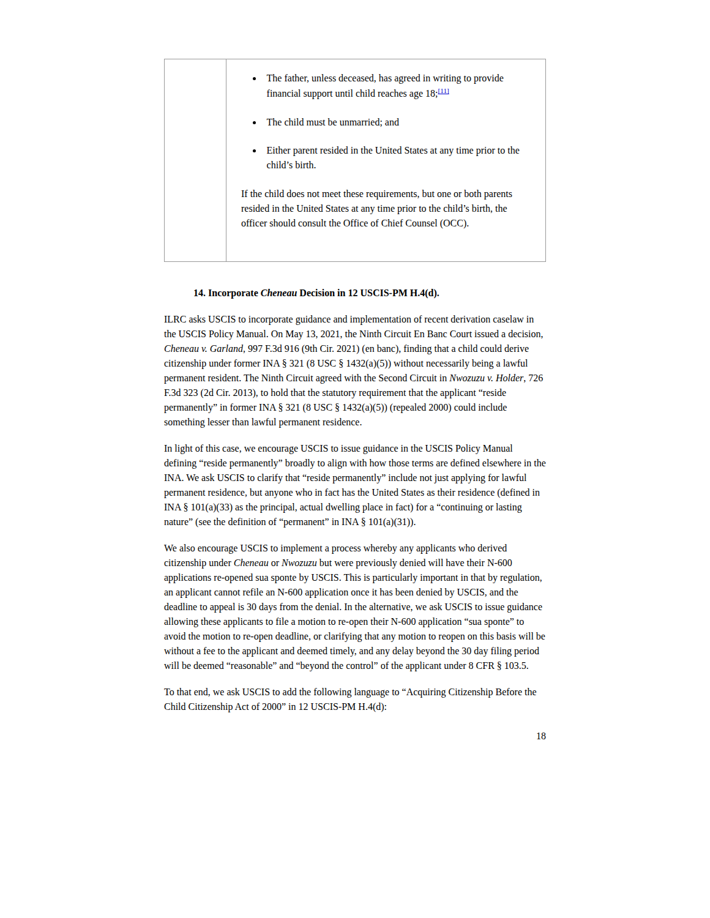The father, unless deceased, has agreed in writing to provide financial support until child reaches age 18;[11]
The child must be unmarried; and
Either parent resided in the United States at any time prior to the child’s birth.
If the child does not meet these requirements, but one or both parents resided in the United States at any time prior to the child’s birth, the officer should consult the Office of Chief Counsel (OCC).
14. Incorporate Cheneau Decision in 12 USCIS-PM H.4(d).
ILRC asks USCIS to incorporate guidance and implementation of recent derivation caselaw in the USCIS Policy Manual. On May 13, 2021, the Ninth Circuit En Banc Court issued a decision, Cheneau v. Garland, 997 F.3d 916 (9th Cir. 2021) (en banc), finding that a child could derive citizenship under former INA § 321 (8 USC § 1432(a)(5)) without necessarily being a lawful permanent resident. The Ninth Circuit agreed with the Second Circuit in Nwozuzu v. Holder, 726 F.3d 323 (2d Cir. 2013), to hold that the statutory requirement that the applicant “reside permanently” in former INA § 321 (8 USC § 1432(a)(5)) (repealed 2000) could include something lesser than lawful permanent residence.
In light of this case, we encourage USCIS to issue guidance in the USCIS Policy Manual defining “reside permanently” broadly to align with how those terms are defined elsewhere in the INA. We ask USCIS to clarify that “reside permanently” include not just applying for lawful permanent residence, but anyone who in fact has the United States as their residence (defined in INA § 101(a)(33) as the principal, actual dwelling place in fact) for a “continuing or lasting nature” (see the definition of “permanent” in INA § 101(a)(31)).
We also encourage USCIS to implement a process whereby any applicants who derived citizenship under Cheneau or Nwozuzu but were previously denied will have their N-600 applications re-opened sua sponte by USCIS. This is particularly important in that by regulation, an applicant cannot refile an N-600 application once it has been denied by USCIS, and the deadline to appeal is 30 days from the denial. In the alternative, we ask USCIS to issue guidance allowing these applicants to file a motion to re-open their N-600 application “sua sponte” to avoid the motion to re-open deadline, or clarifying that any motion to reopen on this basis will be without a fee to the applicant and deemed timely, and any delay beyond the 30 day filing period will be deemed “reasonable” and “beyond the control” of the applicant under 8 CFR § 103.5.
To that end, we ask USCIS to add the following language to “Acquiring Citizenship Before the Child Citizenship Act of 2000” in 12 USCIS-PM H.4(d):
18